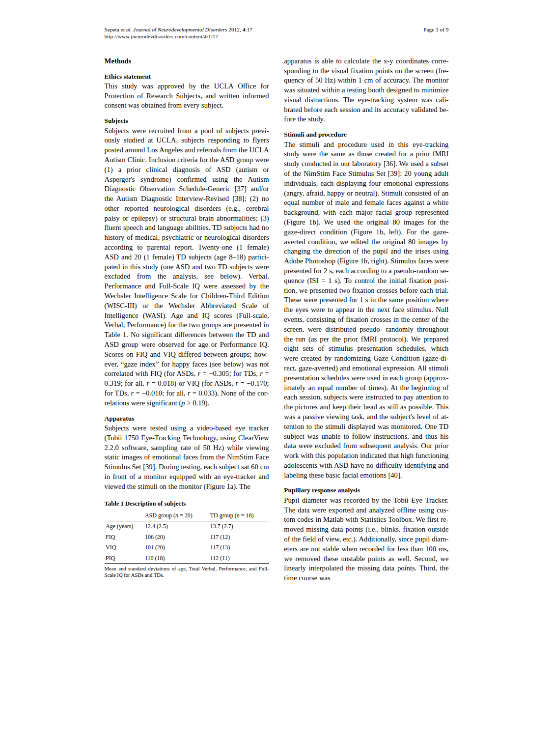Sepeta et al. Journal of Neurodevelopmental Disorders 2012, 4:17
http://www.jneurodevdisorders.com/content/4/1/17
Page 3 of 9
Methods
Ethics statement
This study was approved by the UCLA Office for Protection of Research Subjects, and written informed consent was obtained from every subject.
Subjects
Subjects were recruited from a pool of subjects previously studied at UCLA, subjects responding to flyers posted around Los Angeles and referrals from the UCLA Autism Clinic. Inclusion criteria for the ASD group were (1) a prior clinical diagnosis of ASD (autism or Asperger's syndrome) confirmed using the Autism Diagnostic Observation Schedule-Generic [37] and/or the Autism Diagnostic Interview-Revised [38]; (2) no other reported neurological disorders (e.g., cerebral palsy or epilepsy) or structural brain abnormalities; (3) fluent speech and language abilities. TD subjects had no history of medical, psychiatric or neurological disorders according to parental report. Twenty-one (1 female) ASD and 20 (1 female) TD subjects (age 8–18) participated in this study (one ASD and two TD subjects were excluded from the analysis, see below). Verbal, Performance and Full-Scale IQ were assessed by the Wechsler Intelligence Scale for Children-Third Edition (WISC-III) or the Wechsler Abbreviated Scale of Intelligence (WASI). Age and IQ scores (Full-scale, Verbal, Performance) for the two groups are presented in Table 1. No significant differences between the TD and ASD group were observed for age or Performance IQ. Scores on FIQ and VIQ differed between groups; however, “gaze index” for happy faces (see below) was not correlated with FIQ (for ASDs, r = −0.305; for TDs, r = 0.319; for all, r = 0.018) or VIQ (for ASDs, r = −0.170; for TDs, r = −0.010; for all, r = 0.033). None of the correlations were significant (p > 0.19).
Apparatus
Subjects were tested using a video-based eye tracker (Tobii 1750 Eye-Tracking Technology, using ClearView 2.2.0 software, sampling rate of 50 Hz) while viewing static images of emotional faces from the NimStim Face Stimulus Set [39]. During testing, each subject sat 60 cm in front of a monitor equipped with an eye-tracker and viewed the stimuli on the monitor (Figure 1a). The
Table 1 Description of subjects
| | ASD group ( n = 20) | TD group ( n = 18) |
| --- | --- | --- |
| Age (years) | 12.4 (2.5) | 13.7 (2.7) |
| FIQ | 106 (20) | 117 (12) |
| VIQ | 101 (20) | 117 (13) |
| PIQ | 110 (18) | 112 (11) |
Mean and standard deviations of age, Total Verbal, Performance, and Full-Scale IQ for ASDs and TDs.
apparatus is able to calculate the x-y coordinates corresponding to the visual fixation points on the screen (frequency of 50 Hz) within 1 cm of accuracy. The monitor was situated within a testing booth designed to minimize visual distractions. The eye-tracking system was calibrated before each session and its accuracy validated before the study.
Stimuli and procedure
The stimuli and procedure used in this eye-tracking study were the same as those created for a prior fMRI study conducted in our laboratory [36]. We used a subset of the NimStim Face Stimulus Set [39]: 20 young adult individuals, each displaying four emotional expressions (angry, afraid, happy or neutral). Stimuli consisted of an equal number of male and female faces against a white background, with each major racial group represented (Figure 1b). We used the original 80 images for the gaze-direct condition (Figure 1b, left). For the gaze-averted condition, we edited the original 80 images by changing the direction of the pupil and the irises using Adobe Photoshop (Figure 1b, right). Stimulus faces were presented for 2 s, each according to a pseudo-random sequence (ISI = 1 s). To control the initial fixation position, we presented two fixation crosses before each trial. These were presented for 1 s in the same position where the eyes were to appear in the next face stimulus. Null events, consisting of fixation crosses in the center of the screen, were distributed pseudo- randomly throughout the run (as per the prior fMRI protocol). We prepared eight sets of stimulus presentation schedules, which were created by randomizing Gaze Condition (gaze-direct, gaze-averted) and emotional expression. All stimuli presentation schedules were used in each group (approximately an equal number of times). At the beginning of each session, subjects were instructed to pay attention to the pictures and keep their head as still as possible. This was a passive viewing task, and the subject's level of attention to the stimuli displayed was monitored. One TD subject was unable to follow instructions, and thus his data were excluded from subsequent analysis. Our prior work with this population indicated that high functioning adolescents with ASD have no difficulty identifying and labeling these basic facial emotions [40].
Pupillary response analysis
Pupil diameter was recorded by the Tobii Eye Tracker. The data were exported and analyzed offline using custom codes in Matlab with Statistics Toolbox. We first removed missing data points (i.e., blinks, fixation outside of the field of view, etc.). Additionally, since pupil diameters are not stable when recorded for less than 100 ms, we removed these unstable points as well. Second, we linearly interpolated the missing data points. Third, the time course was